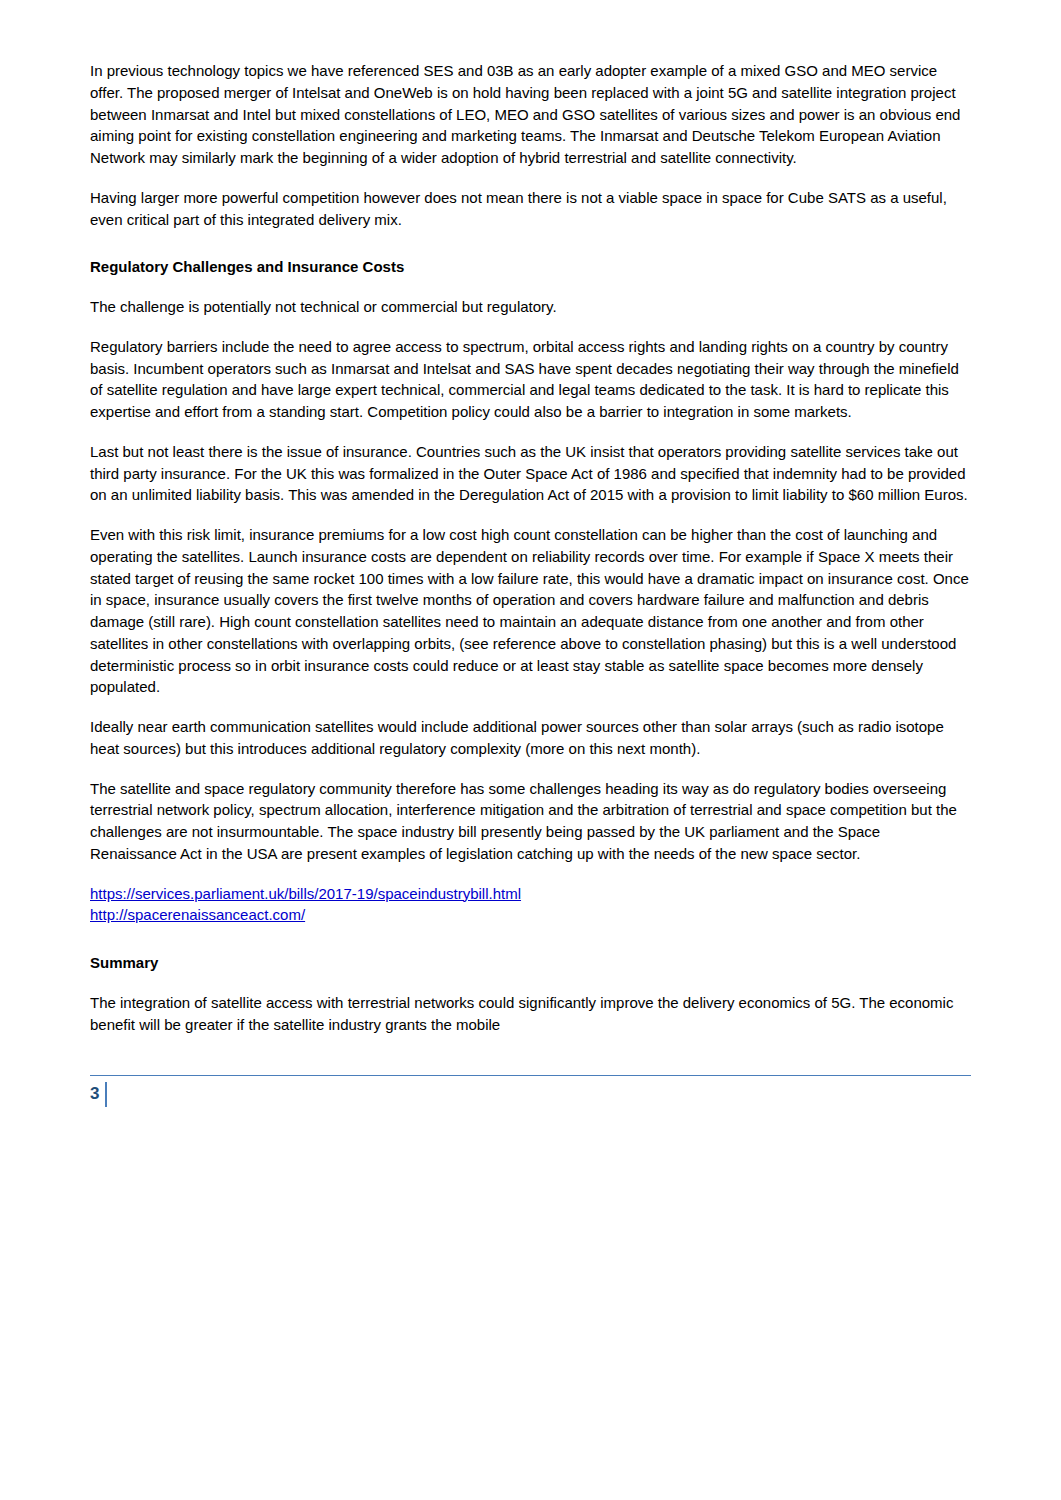In previous technology topics we have referenced SES and 03B as an early adopter example of a mixed GSO and MEO service offer. The proposed merger of Intelsat and OneWeb is on hold having been replaced with a joint 5G and satellite integration project between Inmarsat and Intel but mixed constellations of LEO, MEO and GSO satellites of various sizes and power is an obvious end aiming point for existing constellation engineering and marketing teams. The Inmarsat and Deutsche Telekom European Aviation Network may similarly mark the beginning of a wider adoption of hybrid terrestrial and satellite connectivity.
Having larger more powerful competition however does not mean there is not a viable space in space for Cube SATS as a useful, even critical part of this integrated delivery mix.
Regulatory Challenges and Insurance Costs
The challenge is potentially not technical or commercial but regulatory.
Regulatory barriers include the need to agree access to spectrum, orbital access rights and landing rights on a country by country basis. Incumbent operators such as Inmarsat and Intelsat and SAS have spent decades negotiating their way through the minefield of satellite regulation and have large expert technical, commercial and legal teams dedicated to the task. It is hard to replicate this expertise and effort from a standing start. Competition policy could also be a barrier to integration in some markets.
Last but not least there is the issue of insurance. Countries such as the UK insist that operators providing satellite services take out third party insurance. For the UK this was formalized in the Outer Space Act of 1986 and specified that indemnity had to be provided on an unlimited liability basis. This was amended in the Deregulation Act of 2015 with a provision to limit liability to $60 million Euros.
Even with this risk limit, insurance premiums for a low cost high count constellation can be higher than the cost of launching and operating the satellites. Launch insurance costs are dependent on reliability records over time. For example if Space X meets their stated target of reusing the same rocket 100 times with a low failure rate, this would have a dramatic impact on insurance cost. Once in space, insurance usually covers the first twelve months of operation and covers hardware failure and malfunction and debris damage (still rare). High count constellation satellites need to maintain an adequate distance from one another and from other satellites in other constellations with overlapping orbits, (see reference above to constellation phasing) but this is a well understood deterministic process so in orbit insurance costs could reduce or at least stay stable as satellite space becomes more densely populated.
Ideally near earth communication satellites would include additional power sources other than solar arrays (such as radio isotope heat sources) but this introduces additional regulatory complexity (more on this next month).
The satellite and space regulatory community therefore has some challenges heading its way as do regulatory bodies overseeing terrestrial network policy, spectrum allocation, interference mitigation and the arbitration of terrestrial and space competition but the challenges are not insurmountable. The space industry bill presently being passed by the UK parliament and the Space Renaissance Act in the USA are present examples of legislation catching up with the needs of the new space sector.
https://services.parliament.uk/bills/2017-19/spaceindustrybill.html
http://spacerenaissanceact.com/
Summary
The integration of satellite access with terrestrial networks could significantly improve the delivery economics of 5G. The economic benefit will be greater if the satellite industry grants the mobile
3